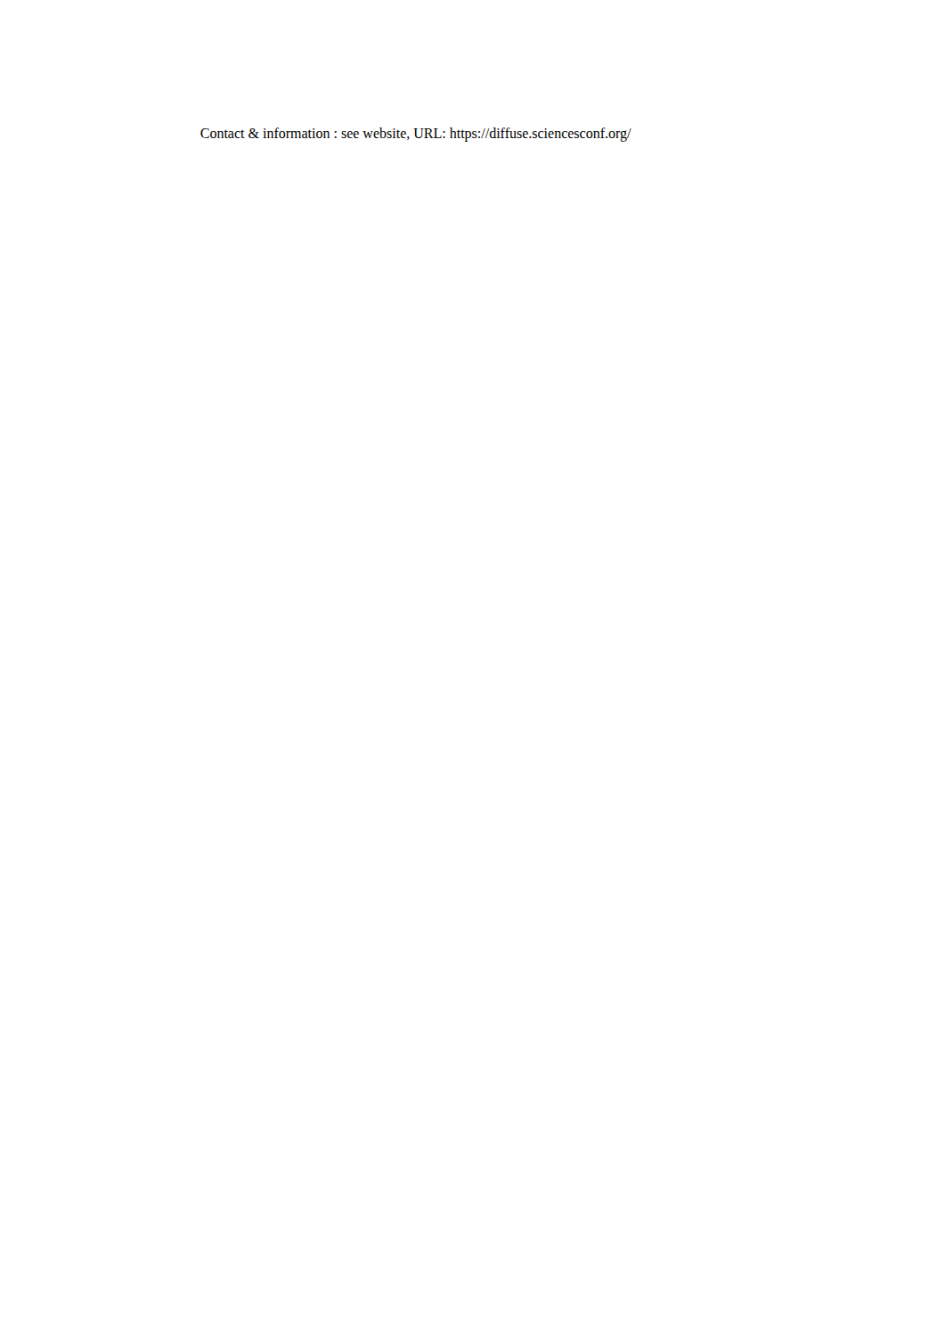Contact & information : see website, URL: https://diffuse.sciencesconf.org/